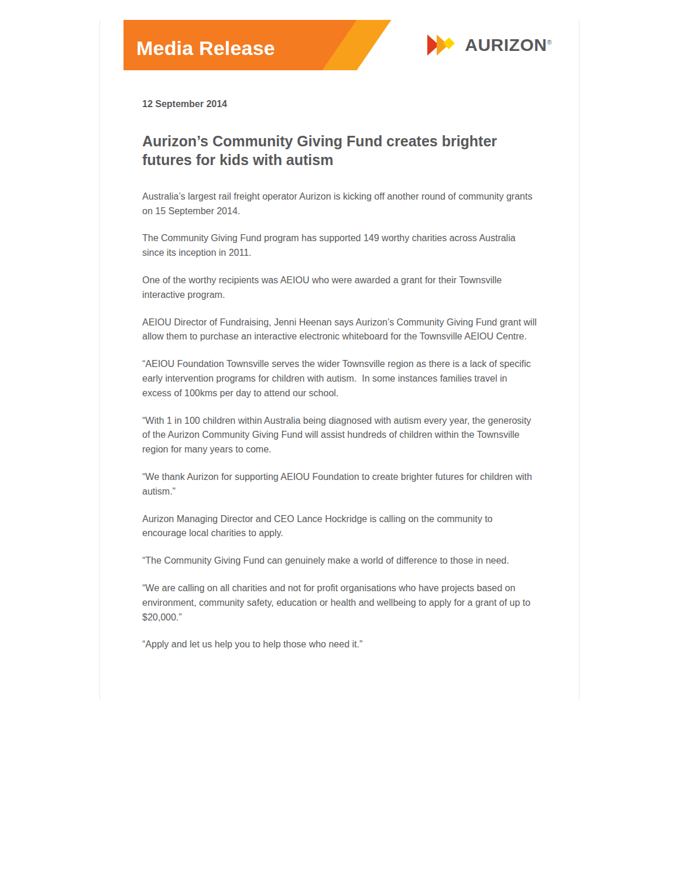Media Release
AURIZON®
12 September 2014
Aurizon’s Community Giving Fund creates brighter futures for kids with autism
Australia’s largest rail freight operator Aurizon is kicking off another round of community grants on 15 September 2014.
The Community Giving Fund program has supported 149 worthy charities across Australia since its inception in 2011.
One of the worthy recipients was AEIOU who were awarded a grant for their Townsville interactive program.
AEIOU Director of Fundraising, Jenni Heenan says Aurizon’s Community Giving Fund grant will allow them to purchase an interactive electronic whiteboard for the Townsville AEIOU Centre.
“AEIOU Foundation Townsville serves the wider Townsville region as there is a lack of specific early intervention programs for children with autism. In some instances families travel in excess of 100kms per day to attend our school.
“With 1 in 100 children within Australia being diagnosed with autism every year, the generosity of the Aurizon Community Giving Fund will assist hundreds of children within the Townsville region for many years to come.
“We thank Aurizon for supporting AEIOU Foundation to create brighter futures for children with autism.”
Aurizon Managing Director and CEO Lance Hockridge is calling on the community to encourage local charities to apply.
“The Community Giving Fund can genuinely make a world of difference to those in need.
“We are calling on all charities and not for profit organisations who have projects based on environment, community safety, education or health and wellbeing to apply for a grant of up to $20,000.”
“Apply and let us help you to help those who need it.”